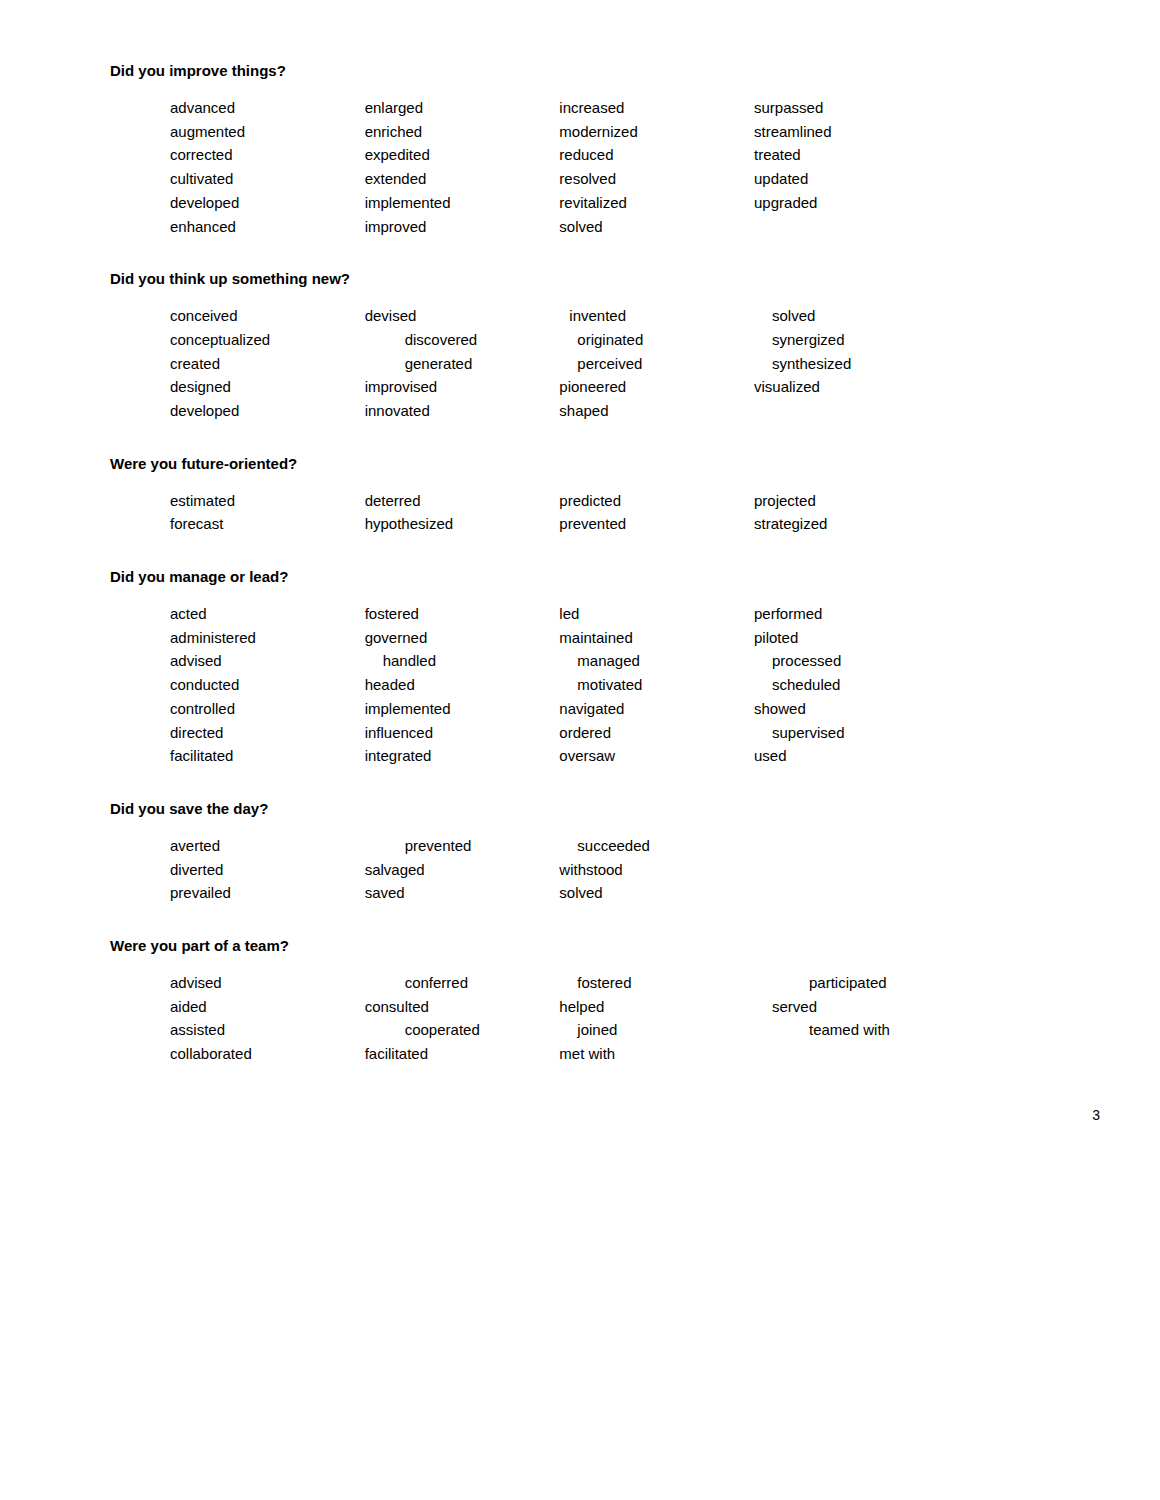Did you improve things?
| advanced | enlarged | increased | surpassed |
| augmented | enriched | modernized | streamlined |
| corrected | expedited | reduced | treated |
| cultivated | extended | resolved | updated |
| developed | implemented | revitalized | upgraded |
| enhanced | improved | solved | |
Did you think up something new?
| conceived | devised | invented | solved |
| conceptualized | discovered | originated | synergized |
| created | generated | perceived | synthesized |
| designed | improvised | pioneered | visualized |
| developed | innovated | shaped | |
Were you future-oriented?
| estimated | deterred | predicted | projected |
| forecast | hypothesized | prevented | strategized |
Did you manage or lead?
| acted | fostered | led | performed |
| administered | governed | maintained | piloted |
| advised | handled | managed | processed |
| conducted | headed | motivated | scheduled |
| controlled | implemented | navigated | showed |
| directed | influenced | ordered | supervised |
| facilitated | integrated | oversaw | used |
Did you save the day?
| averted | prevented | succeeded | |
| diverted | salvaged | withstood | |
| prevailed | saved | solved | |
Were you part of a team?
| advised | conferred | fostered | participated |
| aided | consulted | helped | served |
| assisted | cooperated | joined | teamed with |
| collaborated | facilitated | met with | |
3